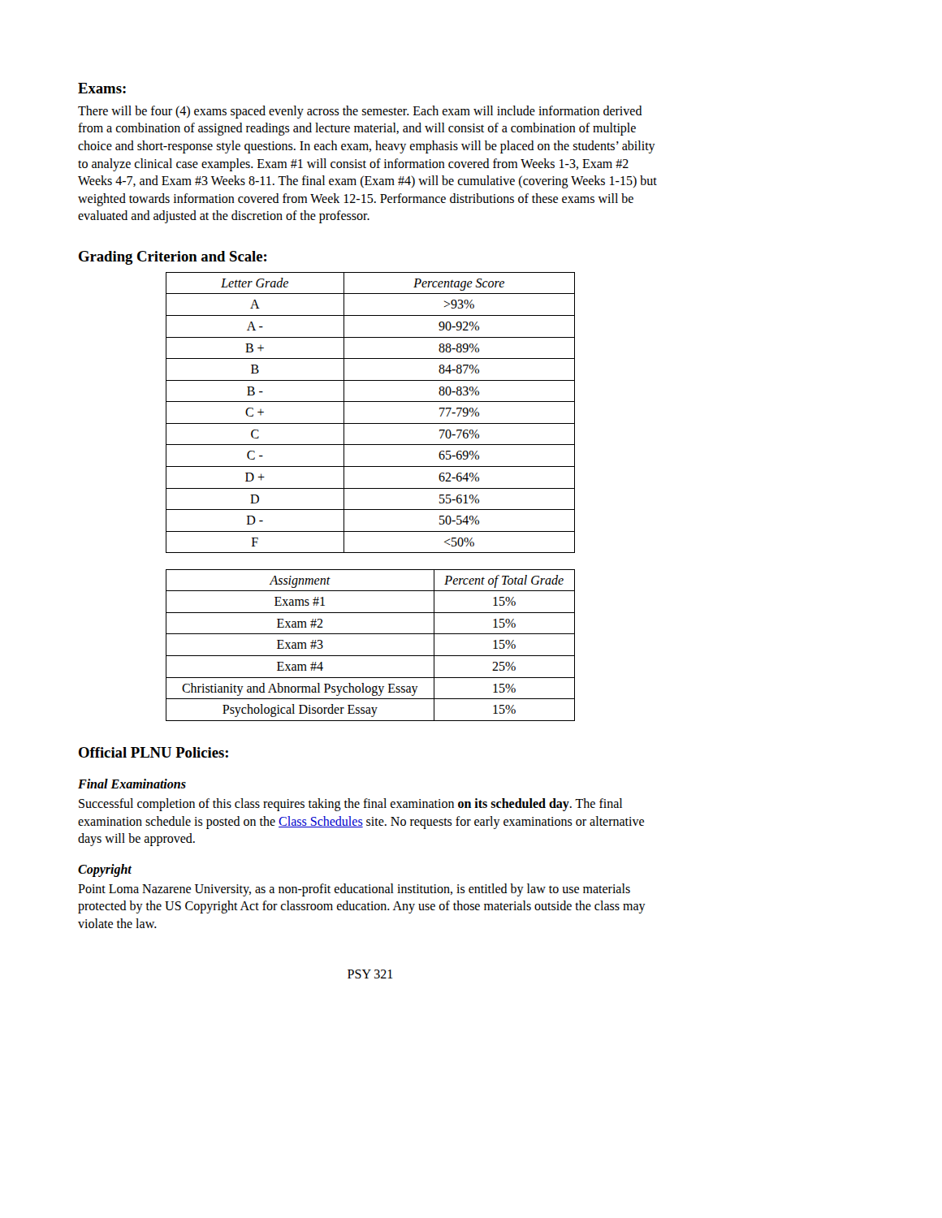Exams:
There will be four (4) exams spaced evenly across the semester. Each exam will include information derived from a combination of assigned readings and lecture material, and will consist of a combination of multiple choice and short-response style questions. In each exam, heavy emphasis will be placed on the students’ ability to analyze clinical case examples. Exam #1 will consist of information covered from Weeks 1-3, Exam #2 Weeks 4-7, and Exam #3 Weeks 8-11. The final exam (Exam #4) will be cumulative (covering Weeks 1-15) but weighted towards information covered from Week 12-15. Performance distributions of these exams will be evaluated and adjusted at the discretion of the professor.
Grading Criterion and Scale:
| Letter Grade | Percentage Score |
| --- | --- |
| A | >93% |
| A - | 90-92% |
| B + | 88-89% |
| B | 84-87% |
| B - | 80-83% |
| C + | 77-79% |
| C | 70-76% |
| C - | 65-69% |
| D + | 62-64% |
| D | 55-61% |
| D - | 50-54% |
| F | <50% |
| Assignment | Percent of Total Grade |
| --- | --- |
| Exams #1 | 15% |
| Exam #2 | 15% |
| Exam #3 | 15% |
| Exam #4 | 25% |
| Christianity and Abnormal Psychology Essay | 15% |
| Psychological Disorder Essay | 15% |
Official PLNU Policies:
Final Examinations
Successful completion of this class requires taking the final examination on its scheduled day. The final examination schedule is posted on the Class Schedules site. No requests for early examinations or alternative days will be approved.
Copyright
Point Loma Nazarene University, as a non-profit educational institution, is entitled by law to use materials protected by the US Copyright Act for classroom education. Any use of those materials outside the class may violate the law.
PSY 321